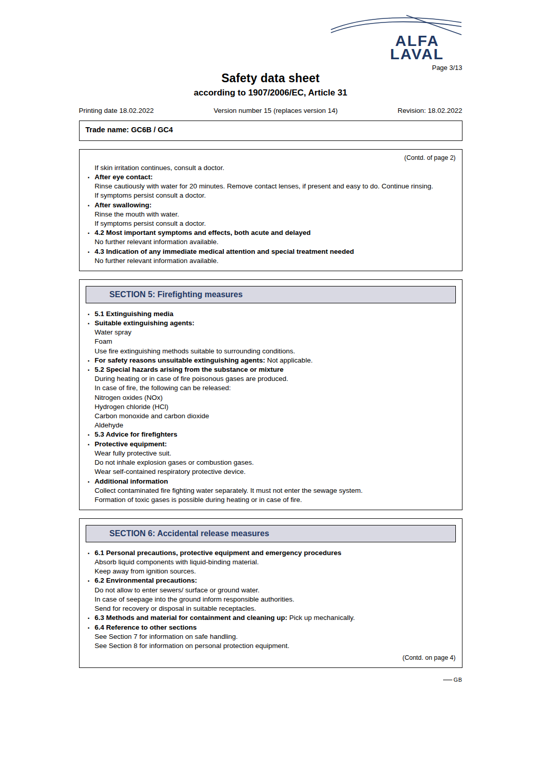ALFA LAVAL
Page 3/13
Safety data sheet
according to 1907/2006/EC, Article 31
Printing date 18.02.2022 Version number 15 (replaces version 14) Revision: 18.02.2022
Trade name: GC6B / GC4
(Contd. of page 2)
If skin irritation continues, consult a doctor.
After eye contact:
Rinse cautiously with water for 20 minutes. Remove contact lenses, if present and easy to do. Continue rinsing.
If symptoms persist consult a doctor.
After swallowing:
Rinse the mouth with water.
If symptoms persist consult a doctor.
4.2 Most important symptoms and effects, both acute and delayed
No further relevant information available.
4.3 Indication of any immediate medical attention and special treatment needed
No further relevant information available.
SECTION 5: Firefighting measures
5.1 Extinguishing media
Suitable extinguishing agents:
Water spray
Foam
Use fire extinguishing methods suitable to surrounding conditions.
For safety reasons unsuitable extinguishing agents: Not applicable.
5.2 Special hazards arising from the substance or mixture
During heating or in case of fire poisonous gases are produced.
In case of fire, the following can be released:
Nitrogen oxides (NOx)
Hydrogen chloride (HCl)
Carbon monoxide and carbon dioxide
Aldehyde
5.3 Advice for firefighters
Protective equipment:
Wear fully protective suit.
Do not inhale explosion gases or combustion gases.
Wear self-contained respiratory protective device.
Additional information
Collect contaminated fire fighting water separately. It must not enter the sewage system.
Formation of toxic gases is possible during heating or in case of fire.
SECTION 6: Accidental release measures
6.1 Personal precautions, protective equipment and emergency procedures
Absorb liquid components with liquid-binding material.
Keep away from ignition sources.
6.2 Environmental precautions:
Do not allow to enter sewers/ surface or ground water.
In case of seepage into the ground inform responsible authorities.
Send for recovery or disposal in suitable receptacles.
6.3 Methods and material for containment and cleaning up: Pick up mechanically.
6.4 Reference to other sections
See Section 7 for information on safe handling.
See Section 8 for information on personal protection equipment.
(Contd. on page 4)
GB